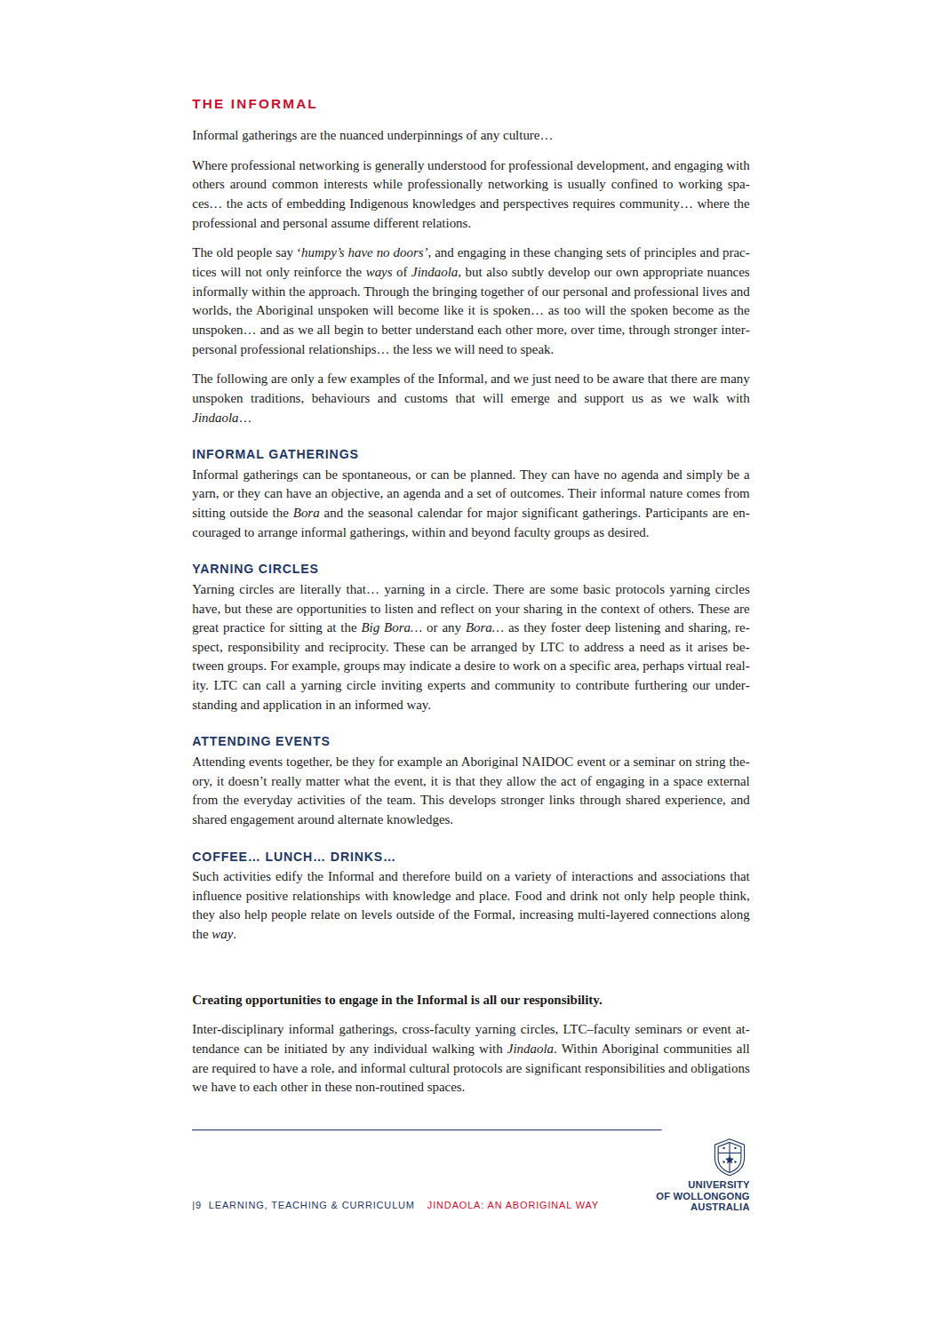The Informal
Informal gatherings are the nuanced underpinnings of any culture…
Where professional networking is generally understood for professional development, and engaging with others around common interests while professionally networking is usually confined to working spaces… the acts of embedding Indigenous knowledges and perspectives requires community… where the professional and personal assume different relations.
The old people say ‘humpy’s have no doors’, and engaging in these changing sets of principles and practices will not only reinforce the ways of Jindaola, but also subtly develop our own appropriate nuances informally within the approach. Through the bringing together of our personal and professional lives and worlds, the Aboriginal unspoken will become like it is spoken… as too will the spoken become as the unspoken… and as we all begin to better understand each other more, over time, through stronger interpersonal professional relationships… the less we will need to speak.
The following are only a few examples of the Informal, and we just need to be aware that there are many unspoken traditions, behaviours and customs that will emerge and support us as we walk with Jindaola…
Informal Gatherings
Informal gatherings can be spontaneous, or can be planned. They can have no agenda and simply be a yarn, or they can have an objective, an agenda and a set of outcomes. Their informal nature comes from sitting outside the Bora and the seasonal calendar for major significant gatherings. Participants are encouraged to arrange informal gatherings, within and beyond faculty groups as desired.
Yarning Circles
Yarning circles are literally that… yarning in a circle. There are some basic protocols yarning circles have, but these are opportunities to listen and reflect on your sharing in the context of others. These are great practice for sitting at the Big Bora… or any Bora… as they foster deep listening and sharing, respect, responsibility and reciprocity. These can be arranged by LTC to address a need as it arises between groups. For example, groups may indicate a desire to work on a specific area, perhaps virtual reality. LTC can call a yarning circle inviting experts and community to contribute furthering our understanding and application in an informed way.
Attending Events
Attending events together, be they for example an Aboriginal NAIDOC event or a seminar on string theory, it doesn’t really matter what the event, it is that they allow the act of engaging in a space external from the everyday activities of the team. This develops stronger links through shared experience, and shared engagement around alternate knowledges.
Coffee… Lunch… Drinks…
Such activities edify the Informal and therefore build on a variety of interactions and associations that influence positive relationships with knowledge and place. Food and drink not only help people think, they also help people relate on levels outside of the Formal, increasing multi-layered connections along the way.
Creating opportunities to engage in the Informal is all our responsibility.
Inter-disciplinary informal gatherings, cross-faculty yarning circles, LTC–faculty seminars or event attendance can be initiated by any individual walking with Jindaola. Within Aboriginal communities all are required to have a role, and informal cultural protocols are significant responsibilities and obligations we have to each other in these non-routined spaces.
|9 LEARNING, TEACHING & CURRICULUM
JINDAOLA: AN ABORIGINAL WAY
University
of Wollongong
Australia